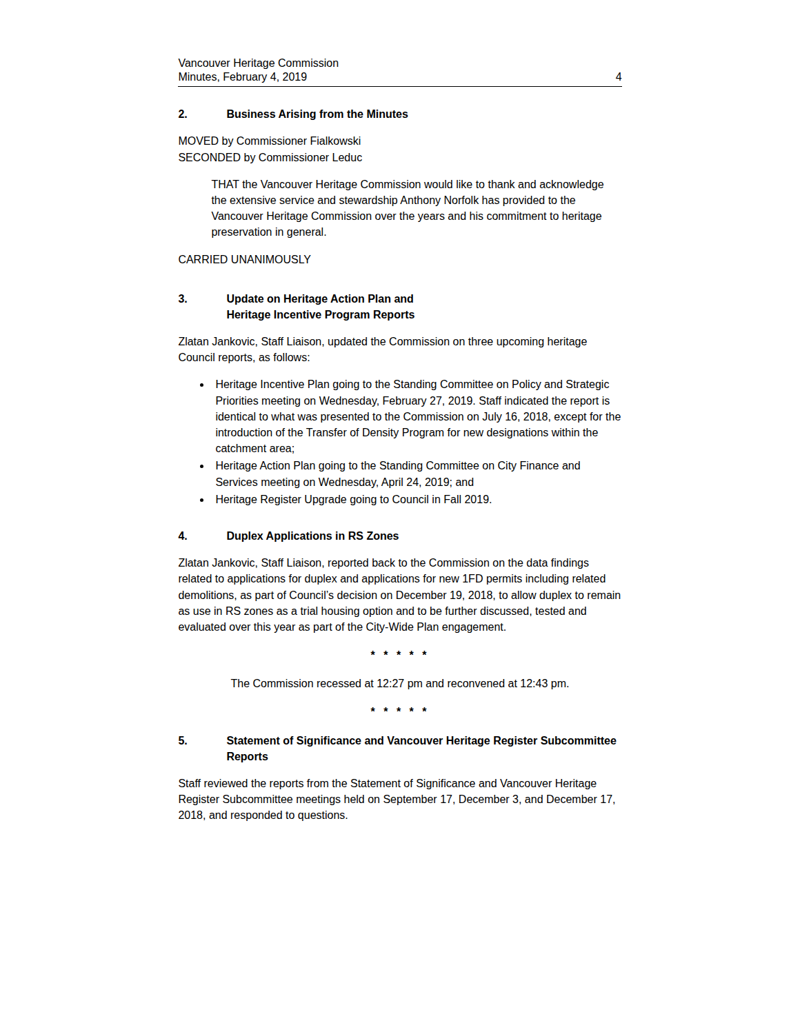Vancouver Heritage Commission
Minutes, February 4, 2019
4
2. Business Arising from the Minutes
MOVED by Commissioner Fialkowski
SECONDED by Commissioner Leduc
THAT the Vancouver Heritage Commission would like to thank and acknowledge the extensive service and stewardship Anthony Norfolk has provided to the Vancouver Heritage Commission over the years and his commitment to heritage preservation in general.
CARRIED UNANIMOUSLY
3. Update on Heritage Action Plan and
Heritage Incentive Program Reports
Zlatan Jankovic, Staff Liaison, updated the Commission on three upcoming heritage Council reports, as follows:
Heritage Incentive Plan going to the Standing Committee on Policy and Strategic Priorities meeting on Wednesday, February 27, 2019. Staff indicated the report is identical to what was presented to the Commission on July 16, 2018, except for the introduction of the Transfer of Density Program for new designations within the catchment area;
Heritage Action Plan going to the Standing Committee on City Finance and Services meeting on Wednesday, April 24, 2019; and
Heritage Register Upgrade going to Council in Fall 2019.
4. Duplex Applications in RS Zones
Zlatan Jankovic, Staff Liaison, reported back to the Commission on the data findings related to applications for duplex and applications for new 1FD permits including related demolitions, as part of Council’s decision on December 19, 2018, to allow duplex to remain as use in RS zones as a trial housing option and to be further discussed, tested and evaluated over this year as part of the City-Wide Plan engagement.
* * * * *
The Commission recessed at 12:27 pm and reconvened at 12:43 pm.
* * * * *
5. Statement of Significance and Vancouver Heritage Register Subcommittee Reports
Staff reviewed the reports from the Statement of Significance and Vancouver Heritage Register Subcommittee meetings held on September 17, December 3, and December 17, 2018, and responded to questions.